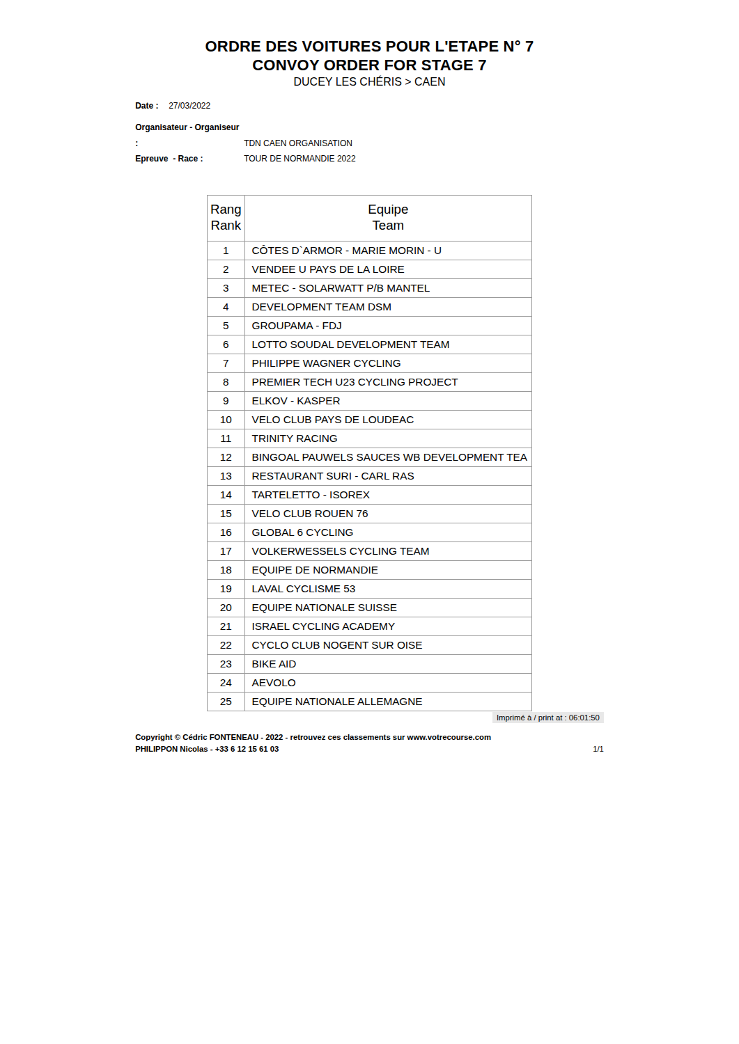ORDRE DES VOITURES POUR L'ETAPE N° 7
CONVOY ORDER FOR STAGE 7
DUCEY LES CHÉRIS > CAEN
Date : 27/03/2022 Organisateur - Organiseur : TDN CAEN ORGANISATION Epreuve - Race : TOUR DE NORMANDIE 2022
| Rang Rank | Equipe Team |
| --- | --- |
| 1 | CÔTES D`ARMOR - MARIE MORIN - U |
| 2 | VENDEE U PAYS DE LA LOIRE |
| 3 | METEC - SOLARWATT P/B MANTEL |
| 4 | DEVELOPMENT TEAM DSM |
| 5 | GROUPAMA - FDJ |
| 6 | LOTTO SOUDAL DEVELOPMENT TEAM |
| 7 | PHILIPPE WAGNER CYCLING |
| 8 | PREMIER TECH U23 CYCLING PROJECT |
| 9 | ELKOV - KASPER |
| 10 | VELO CLUB PAYS DE LOUDEAC |
| 11 | TRINITY RACING |
| 12 | BINGOAL PAUWELS SAUCES WB DEVELOPMENT TEA |
| 13 | RESTAURANT SURI - CARL RAS |
| 14 | TARTELETTO - ISOREX |
| 15 | VELO CLUB ROUEN 76 |
| 16 | GLOBAL 6 CYCLING |
| 17 | VOLKERWESSELS CYCLING TEAM |
| 18 | EQUIPE DE NORMANDIE |
| 19 | LAVAL CYCLISME 53 |
| 20 | EQUIPE NATIONALE SUISSE |
| 21 | ISRAEL CYCLING ACADEMY |
| 22 | CYCLO CLUB NOGENT SUR OISE |
| 23 | BIKE AID |
| 24 | AEVOLO |
| 25 | EQUIPE NATIONALE ALLEMAGNE |
Imprimé à / print at : 06:01:50
Copyright © Cédric FONTENEAU - 2022 - retrouvez ces classements sur www.votrecourse.com
PHILIPPON Nicolas - +33 6 12 15 61 03
1/1